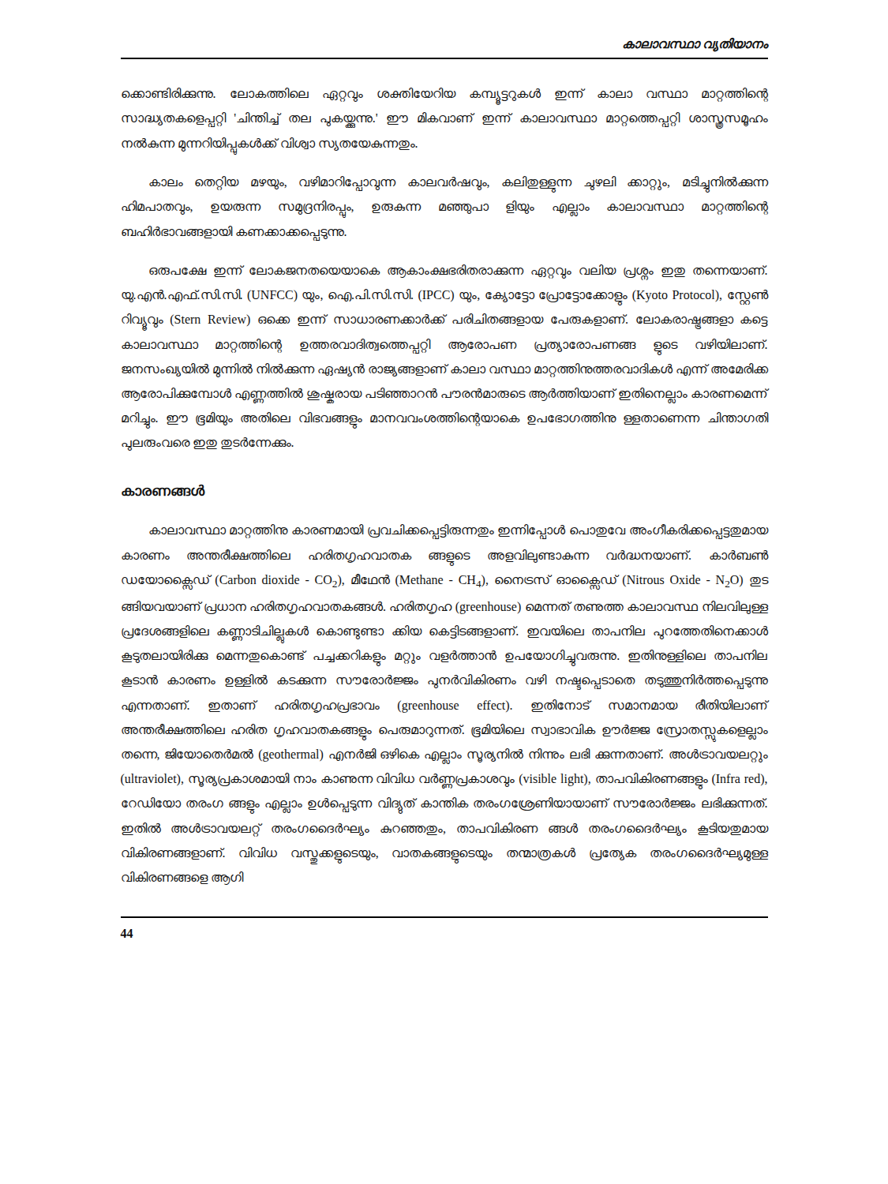കാലാവസ്ഥാ വ്യതിയാനം
ക്കൊണ്ടിരിക്കുന്നു. ലോകത്തിലെ ഏറ്റവും ശക്തിയേറിയ കമ്പ്യൂട്ടറുകൾ ഇന്ന് കാലാ വസ്ഥാ മാറ്റത്തിന്റെ സാദ്ധ്യതകളെപ്പറ്റി 'ചിന്തിച്ച് തല പുകയ്ക്കുന്നു.' ഈ മികവാണ് ഇന്ന് കാലാവസ്ഥാ മാറ്റത്തെപ്പറ്റി ശാസ്ത്രസമൂഹം നൽകുന്ന മുന്നറിയിപ്പുകൾക്ക് വിശ്വാ സ്യതയേകുന്നതും.
കാലം തെറ്റിയ മഴയും, വഴിമാറിപ്പോവുന്ന കാലവർഷവും, കലിതുള്ളുന്ന ചുഴലി ക്കാറ്റും, മടിച്ചുനിൽക്കുന്ന ഹിമപാതവും, ഉയരുന്ന സമുദ്രനിരപ്പും, ഉരുകുന്ന മഞ്ഞുപാ ളിയും എല്ലാം കാലാവസ്ഥാ മാറ്റത്തിന്റെ ബഹിർഭാവങ്ങളായി കണക്കാക്കപ്പെടുന്നു.
ഒരുപക്ഷേ ഇന്ന് ലോകജനതയെയാകെ ആകാംക്ഷഭരിതരാക്കുന്ന ഏറ്റവും വലിയ പ്രശ്നം ഇതു തന്നെയാണ്. യു.എൻ.എഫ്.സി.സി. (UNFCC) യും, ഐ.പി.സി.സി. (IPCC) യും, ക്യോട്ടോ പ്രോട്ടോക്കോളും (Kyoto Protocol), സ്റ്റേൺ റിവ്യൂവും (Stern Review) ഒക്കെ ഇന്ന് സാധാരണക്കാർക്ക് പരിചിതങ്ങളായ പേരുകളാണ്. ലോകരാഷ്ട്രങ്ങളാ കട്ടെ കാലാവസ്ഥാ മാറ്റത്തിന്റെ ഉത്തരവാദിത്വത്തെപ്പറ്റി ആരോപണ പ്രത്യാരോപണങ്ങ ളുടെ വഴിയിലാണ്. ജനസംഖ്യയിൽ മുന്നിൽ നിൽക്കുന്ന ഏഷ്യൻ രാജ്യങ്ങളാണ് കാലാ വസ്ഥാ മാറ്റത്തിനുത്തരവാദികൾ എന്ന് അമേരിക്ക ആരോപിക്കുമ്പോൾ എണ്ണത്തിൽ ശുഷ്കരായ പടിഞ്ഞാറൻ പൗരൻമാരുടെ ആർത്തിയാണ് ഇതിനെല്ലാം കാരണമെന്ന് മറിച്ചും. ഈ ഭൂമിയും അതിലെ വിഭവങ്ങളും മാനവവംശത്തിന്റെയാകെ ഉപഭോഗത്തിനു ള്ളതാണെന്ന ചിന്താഗതി പുലരുംവരെ ഇതു തുടർന്നേക്കും.
കാരണങ്ങൾ
കാലാവസ്ഥാ മാറ്റത്തിനു കാരണമായി പ്രവചിക്കപ്പെട്ടിരുന്നതും ഇന്നിപ്പോൾ പൊതുവേ അംഗീകരിക്കപ്പെട്ടതുമായ കാരണം അന്തരീക്ഷത്തിലെ ഹരിതഗൃഹവാതക ങ്ങളുടെ അളവിലുണ്ടാകുന്ന വർദ്ധനയാണ്. കാർബൺ ഡയോക്സൈഡ് (Carbon dioxide - CO2), മീഥേൻ (Methane - CH4), നൈട്രസ് ഓക്സൈഡ് (Nitrous Oxide - N2O) തുട ങ്ങിയവയാണ് പ്രധാന ഹരിതഗൃഹവാതകങ്ങൾ. ഹരിതഗൃഹ (greenhouse) മെന്നത് തണുത്ത കാലാവസ്ഥ നിലവിലുള്ള പ്രദേശങ്ങളിലെ കണ്ണാടിചില്ലുകൾ കൊണ്ടുണ്ടാ ക്കിയ കെട്ടിടങ്ങളാണ്. ഇവയിലെ താപനില പുറത്തേതിനെക്കാൾ കൂടുതലായിരിക്കു മെന്നതുകൊണ്ട് പച്ചക്കറികളും മറ്റും വളർത്താൻ ഉപയോഗിച്ചുവരുന്നു. ഇതിനുള്ളിലെ താപനില കൂടാൻ കാരണം ഉള്ളിൽ കടക്കുന്ന സൗരോർജ്ജം പുനർവികിരണം വഴി നഷ്ടപ്പെടാതെ തടുത്തുനിർത്തപ്പെടുന്നു എന്നതാണ്. ഇതാണ് ഹരിതഗൃഹപ്രഭാവം (greenhouse effect). ഇതിനോട് സമാനമായ രീതിയിലാണ് അന്തരീക്ഷത്തിലെ ഹരിത ഗൃഹവാതകങ്ങളും പെരുമാറുന്നത്. ഭൂമിയിലെ സ്വാഭാവിക ഊർജ്ജ സ്രോതസ്സുകളെല്ലാം തന്നെ, ജിയോതെർമൽ (geothermal) എനർജി ഒഴികെ എല്ലാം സൂര്യനിൽ നിന്നും ലഭി ക്കുന്നതാണ്. അൾട്രാവയലറ്റും (ultraviolet), സൂര്യപ്രകാശമായി നാം കാണുന്ന വിവിധ വർണ്ണപ്രകാശവും (visible light), താപവികിരണങ്ങളും (Infra red), റേഡിയോ തരംഗ ങ്ങളും എല്ലാം ഉൾപ്പെടുന്ന വിദ്യുത് കാന്തിക തരംഗശ്രേണിയായാണ് സൗരോർജ്ജം ലഭിക്കുന്നത്. ഇതിൽ അൾട്രാവയലറ്റ് തരംഗദൈർഘ്യം കുറഞ്ഞതും, താപവികിരണ ങ്ങൾ തരംഗദൈർഘ്യം കൂടിയതുമായ വികിരണങ്ങളാണ്. വിവിധ വസ്തുക്കളുടെയും, വാതകങ്ങളുടെയും തന്മാത്രകൾ പ്രത്യേക തരംഗദൈർഘ്യമുള്ള വികിരണങ്ങളെ ആഗി
44